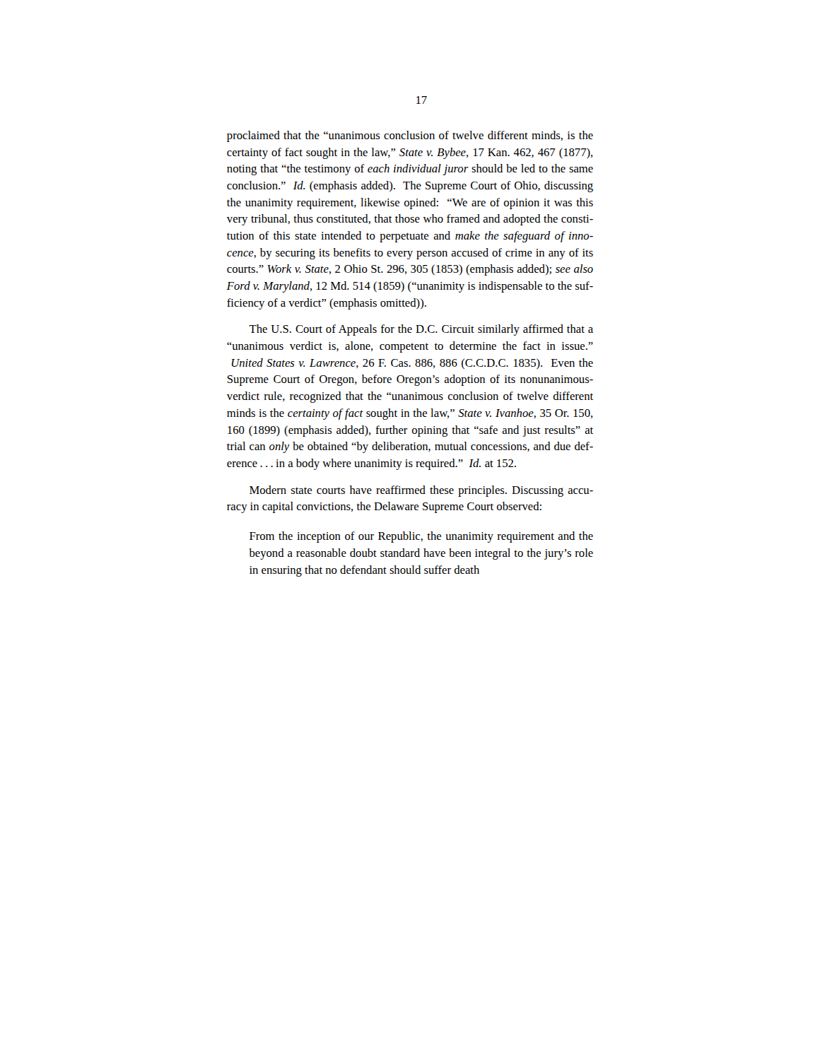17
proclaimed that the “unanimous conclusion of twelve different minds, is the certainty of fact sought in the law,” State v. Bybee, 17 Kan. 462, 467 (1877), noting that “the testimony of each individual juror should be led to the same conclusion.” Id. (emphasis added). The Supreme Court of Ohio, discussing the unanimity requirement, likewise opined: “We are of opinion it was this very tribunal, thus constituted, that those who framed and adopted the constitution of this state intended to perpetuate and make the safeguard of innocence, by securing its benefits to every person accused of crime in any of its courts.” Work v. State, 2 Ohio St. 296, 305 (1853) (emphasis added); see also Ford v. Maryland, 12 Md. 514 (1859) (“unanimity is indispensable to the sufficiency of a verdict” (emphasis omitted)).
The U.S. Court of Appeals for the D.C. Circuit similarly affirmed that a “unanimous verdict is, alone, competent to determine the fact in issue.” United States v. Lawrence, 26 F. Cas. 886, 886 (C.C.D.C. 1835). Even the Supreme Court of Oregon, before Oregon’s adoption of its nonunanimous-verdict rule, recognized that the “unanimous conclusion of twelve different minds is the certainty of fact sought in the law,” State v. Ivanhoe, 35 Or. 150, 160 (1899) (emphasis added), further opining that “safe and just results” at trial can only be obtained “by deliberation, mutual concessions, and due deference . . . in a body where unanimity is required.” Id. at 152.
Modern state courts have reaffirmed these principles. Discussing accuracy in capital convictions, the Delaware Supreme Court observed:
From the inception of our Republic, the unanimity requirement and the beyond a reasonable doubt standard have been integral to the jury’s role in ensuring that no defendant should suffer death